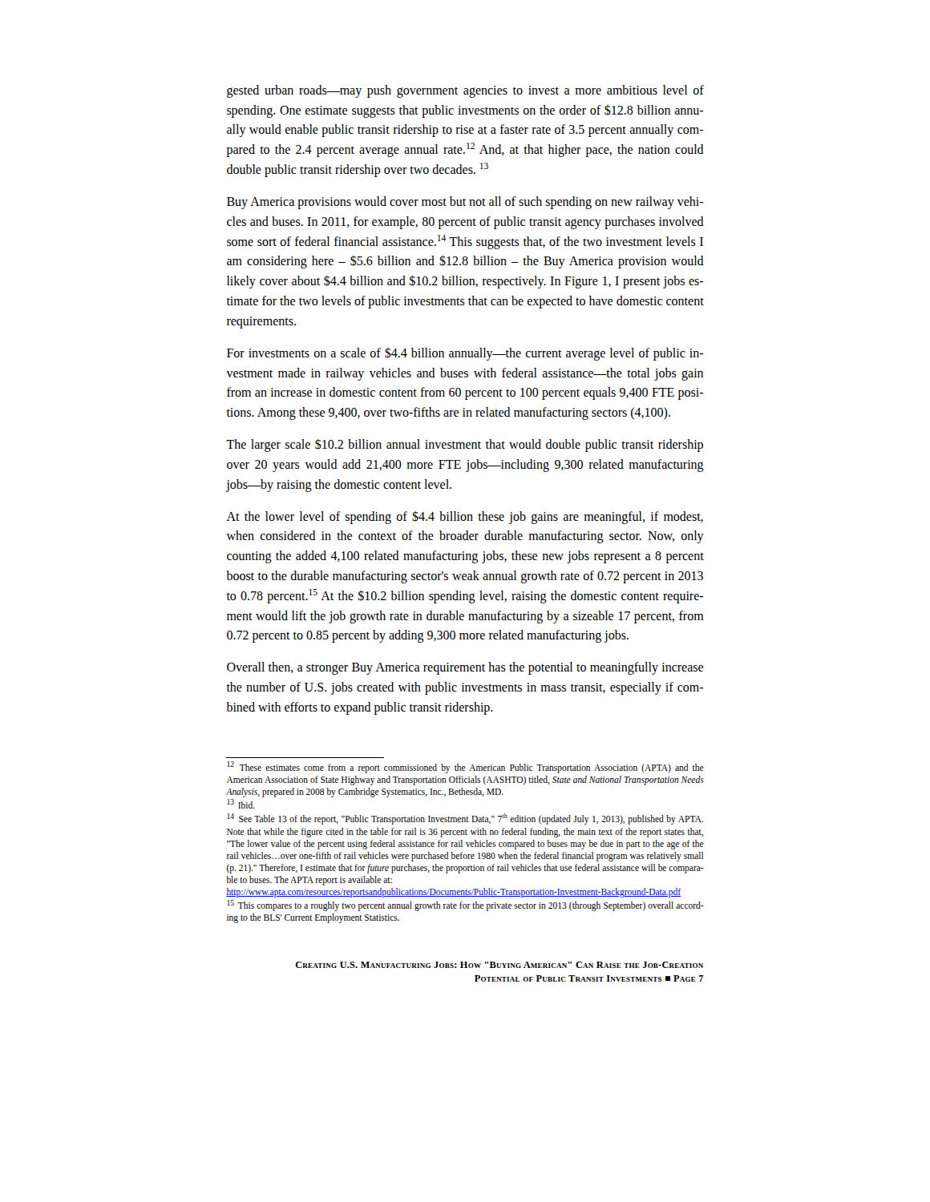gested urban roads—may push government agencies to invest a more ambitious level of spending. One estimate suggests that public investments on the order of $12.8 billion annually would enable public transit ridership to rise at a faster rate of 3.5 percent annually compared to the 2.4 percent average annual rate.12 And, at that higher pace, the nation could double public transit ridership over two decades. 13
Buy America provisions would cover most but not all of such spending on new railway vehicles and buses. In 2011, for example, 80 percent of public transit agency purchases involved some sort of federal financial assistance.14 This suggests that, of the two investment levels I am considering here – $5.6 billion and $12.8 billion – the Buy America provision would likely cover about $4.4 billion and $10.2 billion, respectively. In Figure 1, I present jobs estimate for the two levels of public investments that can be expected to have domestic content requirements.
For investments on a scale of $4.4 billion annually—the current average level of public investment made in railway vehicles and buses with federal assistance—the total jobs gain from an increase in domestic content from 60 percent to 100 percent equals 9,400 FTE positions. Among these 9,400, over two-fifths are in related manufacturing sectors (4,100).
The larger scale $10.2 billion annual investment that would double public transit ridership over 20 years would add 21,400 more FTE jobs—including 9,300 related manufacturing jobs—by raising the domestic content level.
At the lower level of spending of $4.4 billion these job gains are meaningful, if modest, when considered in the context of the broader durable manufacturing sector. Now, only counting the added 4,100 related manufacturing jobs, these new jobs represent a 8 percent boost to the durable manufacturing sector's weak annual growth rate of 0.72 percent in 2013 to 0.78 percent.15 At the $10.2 billion spending level, raising the domestic content requirement would lift the job growth rate in durable manufacturing by a sizeable 17 percent, from 0.72 percent to 0.85 percent by adding 9,300 more related manufacturing jobs.
Overall then, a stronger Buy America requirement has the potential to meaningfully increase the number of U.S. jobs created with public investments in mass transit, especially if combined with efforts to expand public transit ridership.
12 These estimates come from a report commissioned by the American Public Transportation Association (APTA) and the American Association of State Highway and Transportation Officials (AASHTO) titled, State and National Transportation Needs Analysis, prepared in 2008 by Cambridge Systematics, Inc., Bethesda, MD.
13 Ibid.
14 See Table 13 of the report, "Public Transportation Investment Data," 7th edition (updated July 1, 2013), published by APTA. Note that while the figure cited in the table for rail is 36 percent with no federal funding, the main text of the report states that, "The lower value of the percent using federal assistance for rail vehicles compared to buses may be due in part to the age of the rail vehicles…over one-fifth of rail vehicles were purchased before 1980 when the federal financial program was relatively small (p. 21)." Therefore, I estimate that for future purchases, the proportion of rail vehicles that use federal assistance will be comparable to buses. The APTA report is available at:
http://www.apta.com/resources/reportsandpublications/Documents/Public-Transportation-Investment-Background-Data.pdf
15 This compares to a roughly two percent annual growth rate for the private sector in 2013 (through September) overall according to the BLS' Current Employment Statistics.
Creating U.S. Manufacturing Jobs: How "Buying American" Can Raise the Job-Creation Potential of Public Transit Investments ■ Page 7